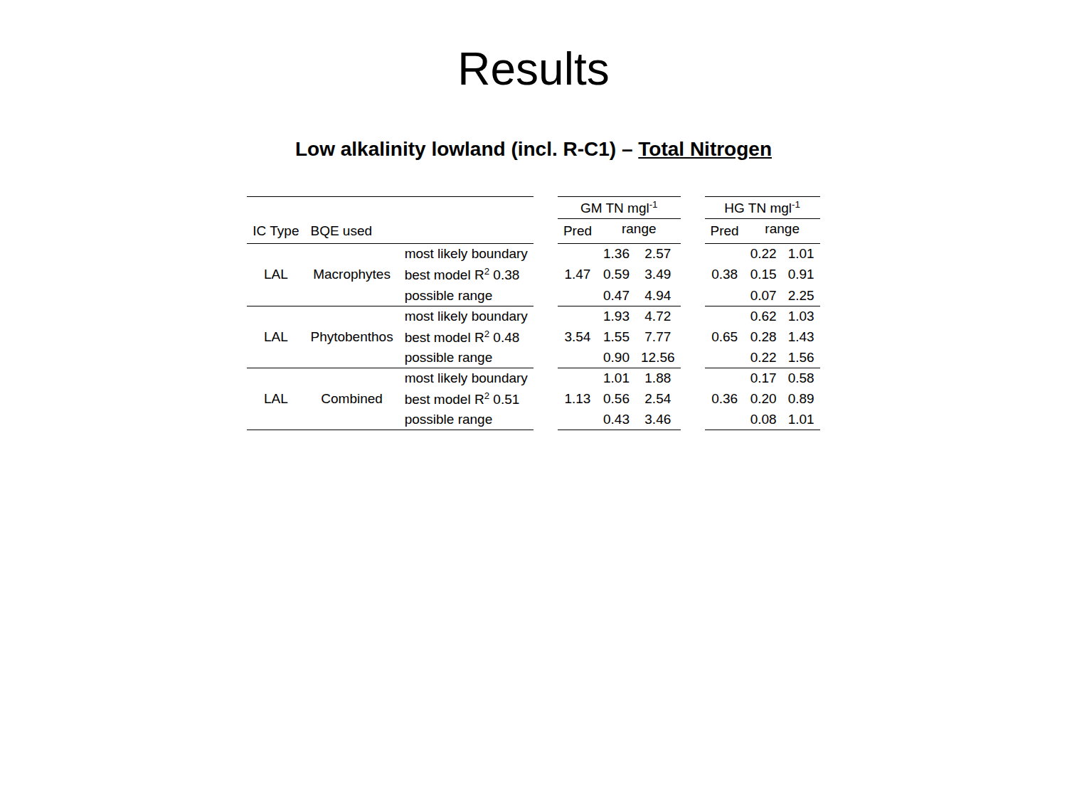Results
Low alkalinity lowland (incl. R-C1) – Total Nitrogen
| | | GM TN mgl -1 | | HG TN mgl -1 |
| IC Type | BQE used | | | Pred | range | | Pred | range |
| | | most likely boundary | | | 1.36 | 2.57 | | | 0.22 | 1.01 |
| LAL | Macrophytes | best model R 2 0.38 | | 1.47 | 0.59 | 3.49 | | 0.38 | 0.15 | 0.91 |
| | | possible range | | | 0.47 | 4.94 | | | 0.07 | 2.25 |
| | | most likely boundary | | | 1.93 | 4.72 | | | 0.62 | 1.03 |
| LAL | Phytobenthos | best model R 2 0.48 | | 3.54 | 1.55 | 7.77 | | 0.65 | 0.28 | 1.43 |
| | | possible range | | | 0.90 | 12.56 | | | 0.22 | 1.56 |
| | | most likely boundary | | | 1.01 | 1.88 | | | 0.17 | 0.58 |
| LAL | Combined | best model R 2 0.51 | | 1.13 | 0.56 | 2.54 | | 0.36 | 0.20 | 0.89 |
| | | possible range | | | 0.43 | 3.46 | | | 0.08 | 1.01 |